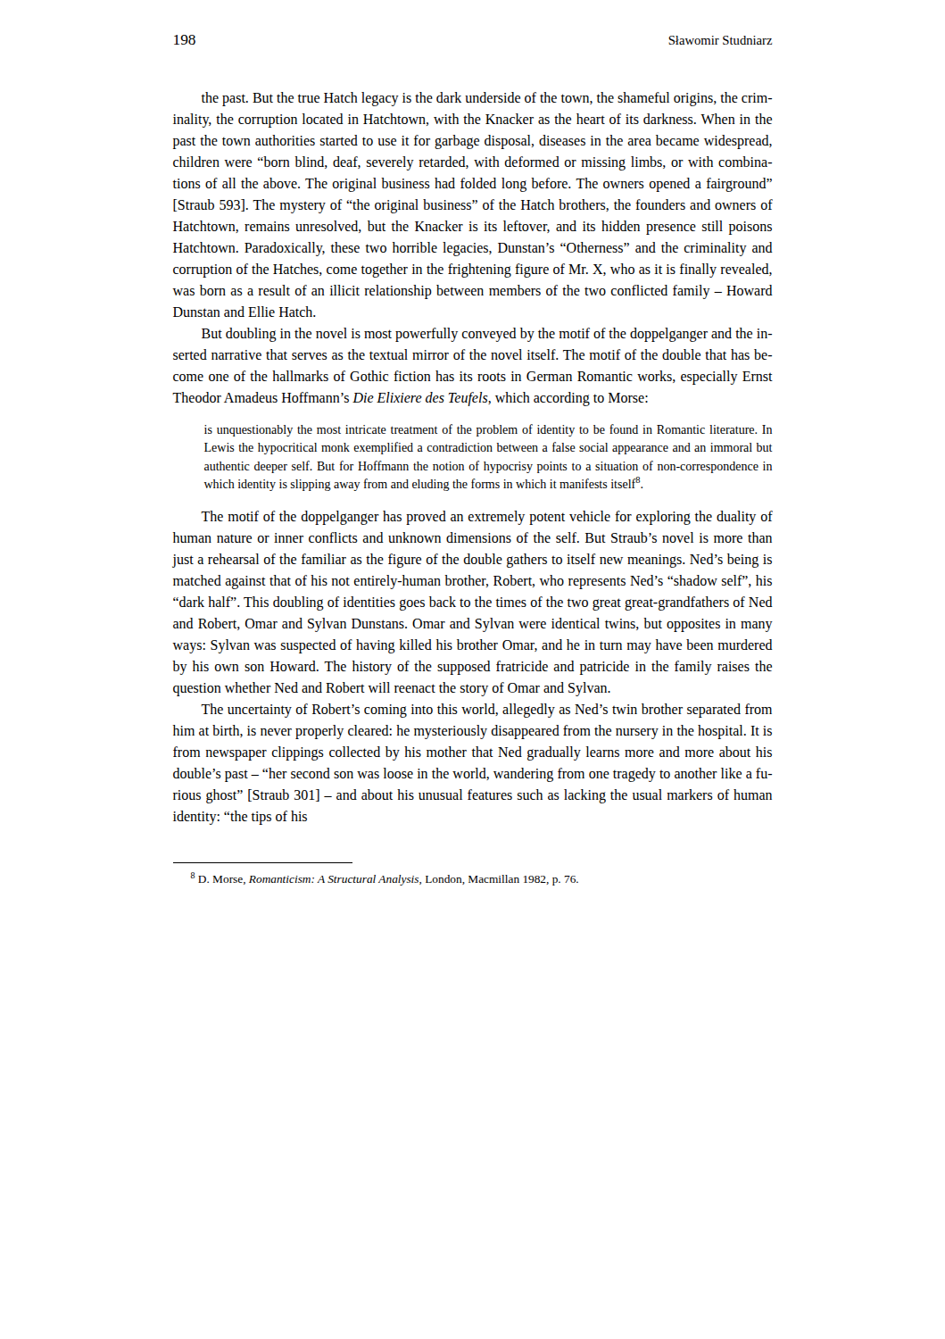198 Sławomir Studniarz
the past. But the true Hatch legacy is the dark underside of the town, the shameful origins, the criminality, the corruption located in Hatchtown, with the Knacker as the heart of its darkness. When in the past the town authorities started to use it for garbage disposal, diseases in the area became widespread, children were “born blind, deaf, severely retarded, with deformed or missing limbs, or with combinations of all the above. The original business had folded long before. The owners opened a fairground” [Straub 593]. The mystery of “the original business” of the Hatch brothers, the founders and owners of Hatchtown, remains unresolved, but the Knacker is its leftover, and its hidden presence still poisons Hatchtown. Paradoxically, these two horrible legacies, Dunstan’s “Otherness” and the criminality and corruption of the Hatches, come together in the frightening figure of Mr. X, who as it is finally revealed, was born as a result of an illicit relationship between members of the two conflicted family – Howard Dunstan and Ellie Hatch.
But doubling in the novel is most powerfully conveyed by the motif of the doppelganger and the inserted narrative that serves as the textual mirror of the novel itself. The motif of the double that has become one of the hallmarks of Gothic fiction has its roots in German Romantic works, especially Ernst Theodor Amadeus Hoffmann’s Die Elixiere des Teufels, which according to Morse:
is unquestionably the most intricate treatment of the problem of identity to be found in Romantic literature. In Lewis the hypocritical monk exemplified a contradiction between a false social appearance and an immoral but authentic deeper self. But for Hoffmann the notion of hypocrisy points to a situation of non-correspondence in which identity is slipping away from and eluding the forms in which it manifests itself8.
The motif of the doppelganger has proved an extremely potent vehicle for exploring the duality of human nature or inner conflicts and unknown dimensions of the self. But Straub’s novel is more than just a rehearsal of the familiar as the figure of the double gathers to itself new meanings. Ned’s being is matched against that of his not entirely-human brother, Robert, who represents Ned’s “shadow self”, his “dark half”. This doubling of identities goes back to the times of the two great great-grandfathers of Ned and Robert, Omar and Sylvan Dunstans. Omar and Sylvan were identical twins, but opposites in many ways: Sylvan was suspected of having killed his brother Omar, and he in turn may have been murdered by his own son Howard. The history of the supposed fratricide and patricide in the family raises the question whether Ned and Robert will reenact the story of Omar and Sylvan.
The uncertainty of Robert’s coming into this world, allegedly as Ned’s twin brother separated from him at birth, is never properly cleared: he mysteriously disappeared from the nursery in the hospital. It is from newspaper clippings collected by his mother that Ned gradually learns more and more about his double’s past – “her second son was loose in the world, wandering from one tragedy to another like a furious ghost” [Straub 301] – and about his unusual features such as lacking the usual markers of human identity: “the tips of his
8 D. Morse, Romanticism: A Structural Analysis, London, Macmillan 1982, p. 76.